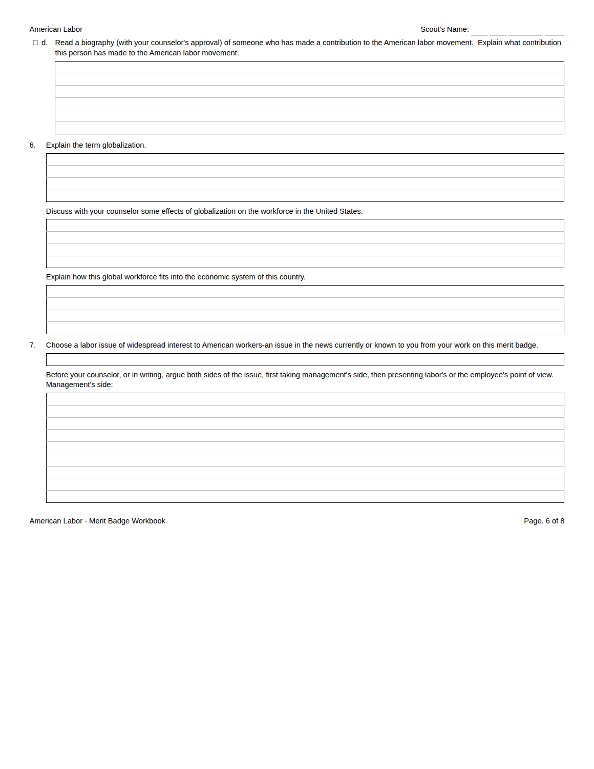American Labor
Scout's Name:

d.
Read a biography (with your counselor's approval) of someone who has made a contribution to the American labor movement. Explain what contribution this person has made to the American labor movement.
6.
Explain the term globalization.
Discuss with your counselor some effects of globalization on the workforce in the United States.
Explain how this global workforce fits into the economic system of this country.
7.
Choose a labor issue of widespread interest to American workers-an issue in the news currently or known to you from your work on this merit badge.
Before your counselor, or in writing, argue both sides of the issue, first taking management's side, then presenting labor's or the employee's point of view.
Management's side:
American Labor - Merit Badge Workbook
Page. 6 of 8